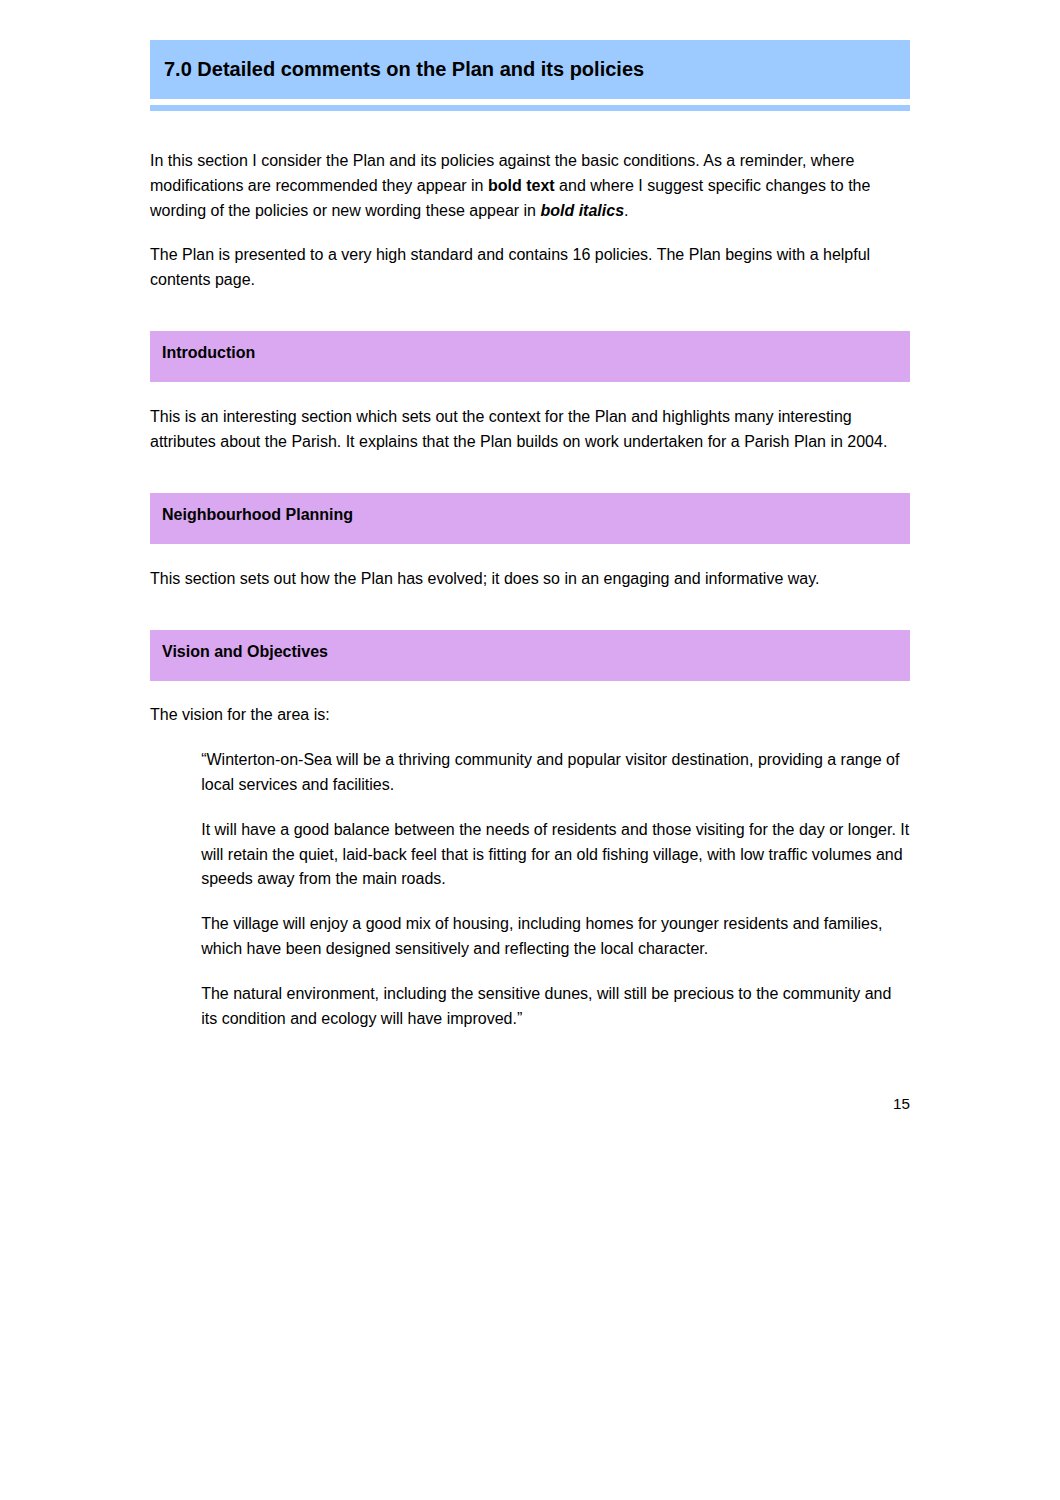7.0 Detailed comments on the Plan and its policies
In this section I consider the Plan and its policies against the basic conditions. As a reminder, where modifications are recommended they appear in bold text and where I suggest specific changes to the wording of the policies or new wording these appear in bold italics.
The Plan is presented to a very high standard and contains 16 policies. The Plan begins with a helpful contents page.
Introduction
This is an interesting section which sets out the context for the Plan and highlights many interesting attributes about the Parish. It explains that the Plan builds on work undertaken for a Parish Plan in 2004.
Neighbourhood Planning
This section sets out how the Plan has evolved; it does so in an engaging and informative way.
Vision and Objectives
The vision for the area is:
“Winterton-on-Sea will be a thriving community and popular visitor destination, providing a range of local services and facilities.
It will have a good balance between the needs of residents and those visiting for the day or longer. It will retain the quiet, laid-back feel that is fitting for an old fishing village, with low traffic volumes and speeds away from the main roads.
The village will enjoy a good mix of housing, including homes for younger residents and families, which have been designed sensitively and reflecting the local character.
The natural environment, including the sensitive dunes, will still be precious to the community and its condition and ecology will have improved.”
15